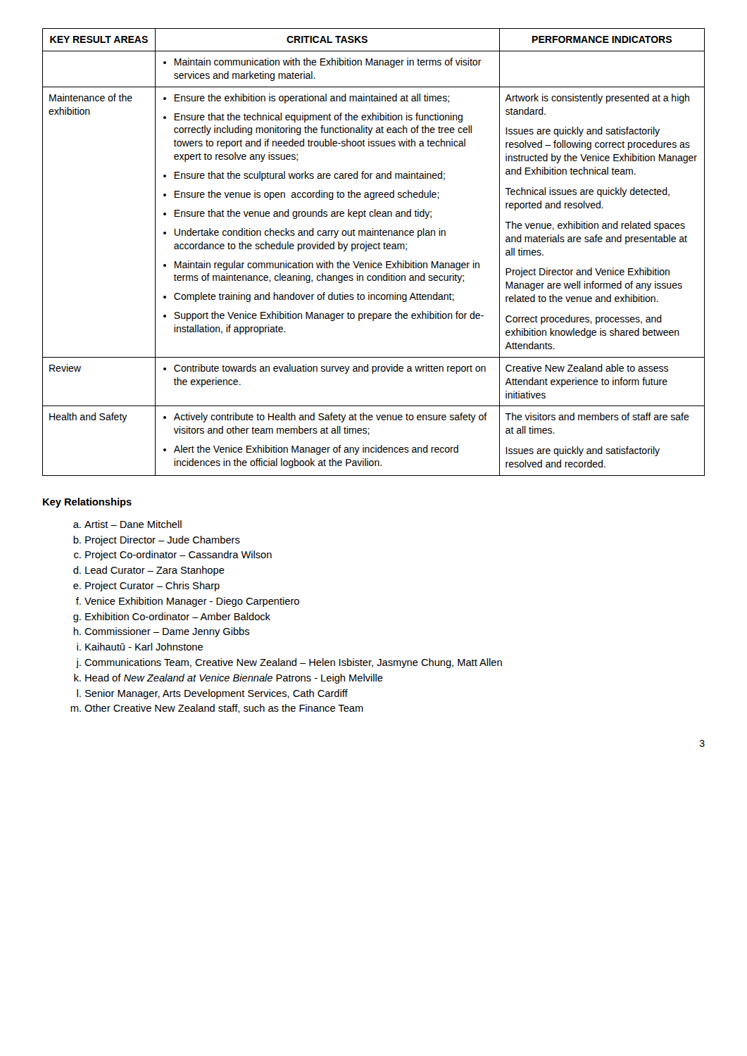| KEY RESULT AREAS | CRITICAL TASKS | PERFORMANCE INDICATORS |
| --- | --- | --- |
| | Maintain communication with the Exhibition Manager in terms of visitor services and marketing material. | |
| Maintenance of the exhibition | Ensure the exhibition is operational and maintained at all times; Ensure that the technical equipment of the exhibition is functioning correctly including monitoring the functionality at each of the tree cell towers to report and if needed trouble-shoot issues with a technical expert to resolve any issues; Ensure that the sculptural works are cared for and maintained; Ensure the venue is open according to the agreed schedule; Ensure that the venue and grounds are kept clean and tidy; Undertake condition checks and carry out maintenance plan in accordance to the schedule provided by project team; Maintain regular communication with the Venice Exhibition Manager in terms of maintenance, cleaning, changes in condition and security; Complete training and handover of duties to incoming Attendant; Support the Venice Exhibition Manager to prepare the exhibition for de-installation, if appropriate. | Artwork is consistently presented at a high standard. Issues are quickly and satisfactorily resolved – following correct procedures as instructed by the Venice Exhibition Manager and Exhibition technical team. Technical issues are quickly detected, reported and resolved. The venue, exhibition and related spaces and materials are safe and presentable at all times. Project Director and Venice Exhibition Manager are well informed of any issues related to the venue and exhibition. Correct procedures, processes, and exhibition knowledge is shared between Attendants. |
| Review | Contribute towards an evaluation survey and provide a written report on the experience. | Creative New Zealand able to assess Attendant experience to inform future initiatives |
| Health and Safety | Actively contribute to Health and Safety at the venue to ensure safety of visitors and other team members at all times; Alert the Venice Exhibition Manager of any incidences and record incidences in the official logbook at the Pavilion. | The visitors and members of staff are safe at all times. Issues are quickly and satisfactorily resolved and recorded. |
Key Relationships
Artist – Dane Mitchell
Project Director – Jude Chambers
Project Co-ordinator – Cassandra Wilson
Lead Curator – Zara Stanhope
Project Curator – Chris Sharp
Venice Exhibition Manager - Diego Carpentiero
Exhibition Co-ordinator – Amber Baldock
Commissioner – Dame Jenny Gibbs
Kaihautū - Karl Johnstone
Communications Team, Creative New Zealand – Helen Isbister, Jasmyne Chung, Matt Allen
Head of New Zealand at Venice Biennale Patrons - Leigh Melville
Senior Manager, Arts Development Services, Cath Cardiff
Other Creative New Zealand staff, such as the Finance Team
3